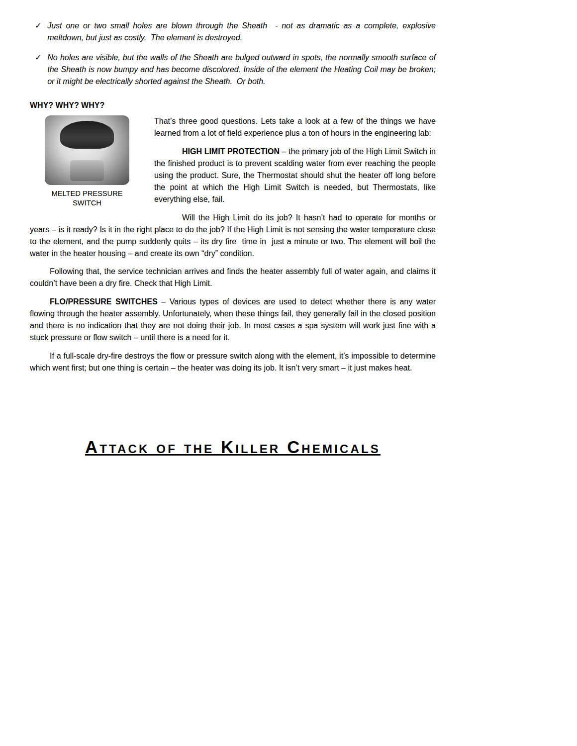Just one or two small holes are blown through the Sheath - not as dramatic as a complete, explosive meltdown, but just as costly. The element is destroyed.
No holes are visible, but the walls of the Sheath are bulged outward in spots, the normally smooth surface of the Sheath is now bumpy and has become discolored. Inside of the element the Heating Coil may be broken; or it might be electrically shorted against the Sheath. Or both.
WHY? WHY? WHY?
MELTED PRESSURE
SWITCH
That’s three good questions. Lets take a look at a few of the things we have learned from a lot of field experience plus a ton of hours in the engineering lab:
HIGH LIMIT PROTECTION – the primary job of the High Limit Switch in the finished product is to prevent scalding water from ever reaching the people using the product. Sure, the Thermostat should shut the heater off long before the point at which the High Limit Switch is needed, but Thermostats, like everything else, fail.
Will the High Limit do its job? It hasn’t had to operate for months or years – is it ready? Is it in the right place to do the job? If the High Limit is not sensing the water temperature close to the element, and the pump suddenly quits – its dry fire time in just a minute or two. The element will boil the water in the heater housing – and create its own “dry” condition.
Following that, the service technician arrives and finds the heater assembly full of water again, and claims it couldn’t have been a dry fire. Check that High Limit.
FLO/PRESSURE SWITCHES – Various types of devices are used to detect whether there is any water flowing through the heater assembly. Unfortunately, when these things fail, they generally fail in the closed position and there is no indication that they are not doing their job. In most cases a spa system will work just fine with a stuck pressure or flow switch – until there is a need for it.
If a full-scale dry-fire destroys the flow or pressure switch along with the element, it’s impossible to determine which went first; but one thing is certain – the heater was doing its job. It isn’t very smart – it just makes heat.
Attack of the Killer Chemicals